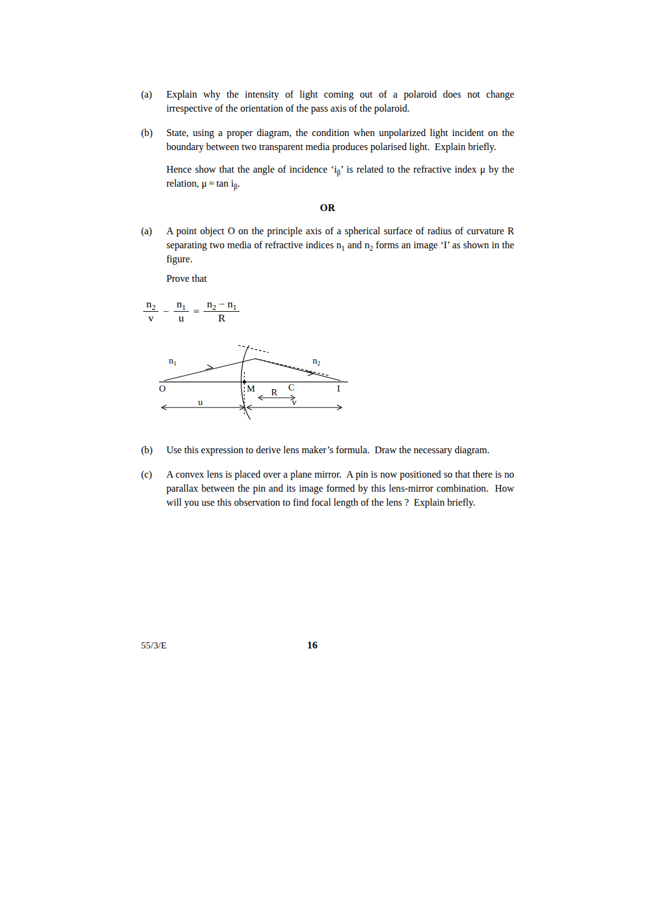(a)
Explain why the intensity of light coming out of a polaroid does not change irrespective of the orientation of the pass axis of the polaroid.
(b)
State, using a proper diagram, the condition when unpolarized light incident on the boundary between two transparent media produces polarised light. Explain briefly.
Hence show that the angle of incidence ‘iβ’ is related to the refractive index μ by the relation, μ = tan iβ.
OR
(a)
A point object O on the principle axis of a spherical surface of radius of curvature R separating two media of refractive indices n1 and n2 forms an image ‘I’ as shown in the figure.
Prove that
n2 v − n1 u = n2 − n1 R
n1 n2 O M C I R u v
(b)
Use this expression to derive lens maker’s formula. Draw the necessary diagram.
(c)
A convex lens is placed over a plane mirror. A pin is now positioned so that there is no parallax between the pin and its image formed by this lens-mirror combination. How will you use this observation to find focal length of the lens ? Explain briefly.
55/3/E
16